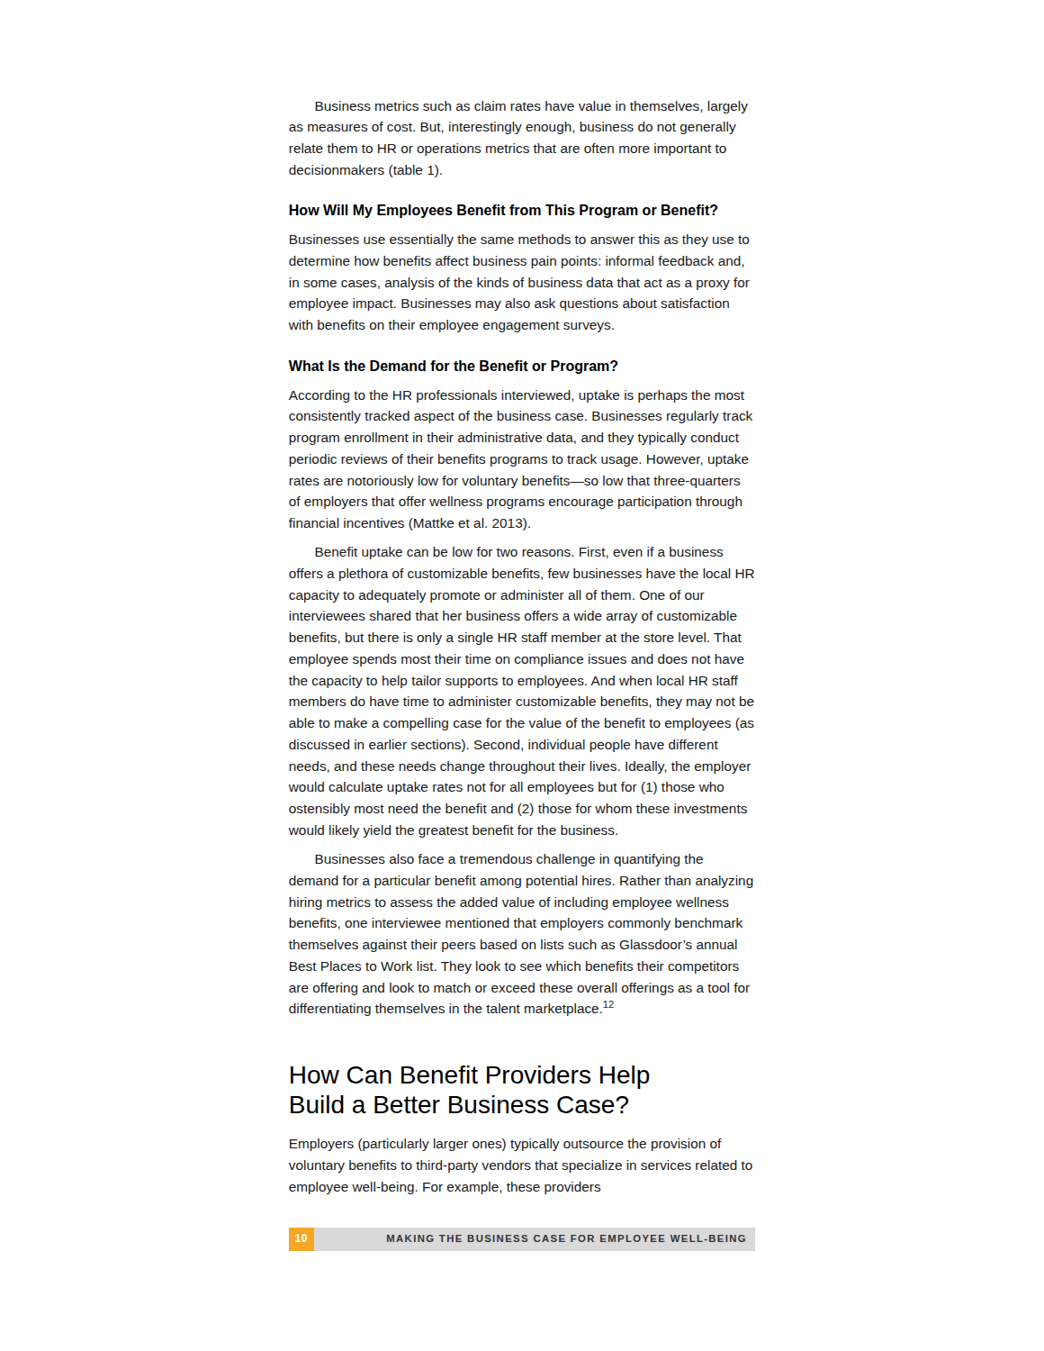Business metrics such as claim rates have value in themselves, largely as measures of cost. But, interestingly enough, business do not generally relate them to HR or operations metrics that are often more important to decisionmakers (table 1).
How Will My Employees Benefit from This Program or Benefit?
Businesses use essentially the same methods to answer this as they use to determine how benefits affect business pain points: informal feedback and, in some cases, analysis of the kinds of business data that act as a proxy for employee impact. Businesses may also ask questions about satisfaction with benefits on their employee engagement surveys.
What Is the Demand for the Benefit or Program?
According to the HR professionals interviewed, uptake is perhaps the most consistently tracked aspect of the business case. Businesses regularly track program enrollment in their administrative data, and they typically conduct periodic reviews of their benefits programs to track usage. However, uptake rates are notoriously low for voluntary benefits—so low that three-quarters of employers that offer wellness programs encourage participation through financial incentives (Mattke et al. 2013).
Benefit uptake can be low for two reasons. First, even if a business offers a plethora of customizable benefits, few businesses have the local HR capacity to adequately promote or administer all of them. One of our interviewees shared that her business offers a wide array of customizable benefits, but there is only a single HR staff member at the store level. That employee spends most their time on compliance issues and does not have the capacity to help tailor supports to employees. And when local HR staff members do have time to administer customizable benefits, they may not be able to make a compelling case for the value of the benefit to employees (as discussed in earlier sections). Second, individual people have different needs, and these needs change throughout their lives. Ideally, the employer would calculate uptake rates not for all employees but for (1) those who ostensibly most need the benefit and (2) those for whom these investments would likely yield the greatest benefit for the business.
Businesses also face a tremendous challenge in quantifying the demand for a particular benefit among potential hires. Rather than analyzing hiring metrics to assess the added value of including employee wellness benefits, one interviewee mentioned that employers commonly benchmark themselves against their peers based on lists such as Glassdoor’s annual Best Places to Work list. They look to see which benefits their competitors are offering and look to match or exceed these overall offerings as a tool for differentiating themselves in the talent marketplace.12
How Can Benefit Providers Help
Build a Better Business Case?
Employers (particularly larger ones) typically outsource the provision of voluntary benefits to third-party vendors that specialize in services related to employee well-being. For example, these providers
10
Making the Business Case for Employee Well-Being